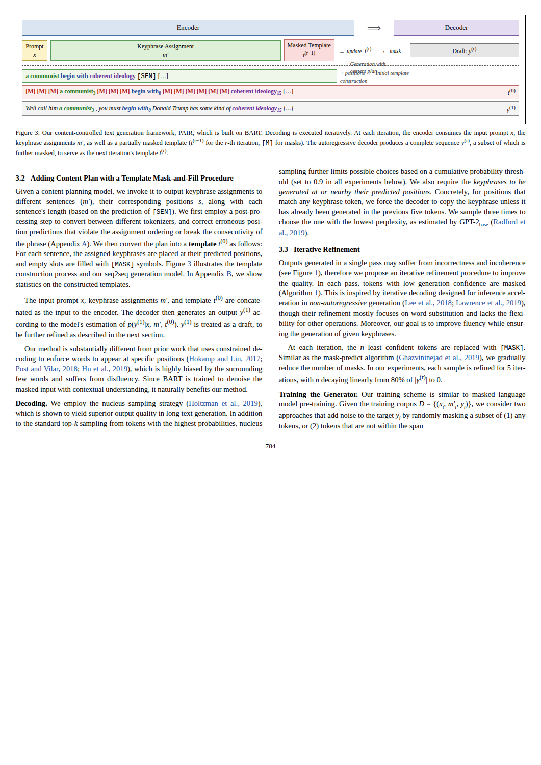Encoder
⟹
Decoder
Prompt
x
Keyphrase Assignment
m′
Masked Template
t(r−1)
← update t(r)
← mask
Draft: y(r)
a communist begin with coherent ideology [SEN] […]
Generation with
content plan
+ positions ← Initial template
construction
[M] [M] [M] a communist3 [M] [M] [M] begin with8 [M] [M] [M] [M] [M] [M] coherent ideology15 […] t(0)
Well call him a communist3 , you must begin with8 Donald Trump has some kind of coherent ideology15 […] y(1)
Figure 3: Our content-controlled text generation framework, PAIR, which is built on BART. Decoding is executed iteratively. At each iteration, the encoder consumes the input prompt x, the keyphrase assignments m′, as well as a partially masked template (t(r−1) for the r-th iteration, [M] for masks). The autoregressive decoder produces a complete sequence y(r), a subset of which is further masked, to serve as the next iteration's template t(r).
3.2 Adding Content Plan with a Template Mask-and-Fill Procedure
Given a content planning model, we invoke it to output keyphrase assignments to different sentences (m′), their corresponding positions s, along with each sentence's length (based on the prediction of [SEN]). We first employ a post-processing step to convert between different tokenizers, and correct erroneous position predictions that violate the assignment ordering or break the consecutivity of the phrase (Appendix A). We then convert the plan into a template t(0) as follows: For each sentence, the assigned keyphrases are placed at their predicted positions, and empty slots are filled with [MASK] symbols. Figure 3 illustrates the template construction process and our seq2seq generation model. In Appendix B, we show statistics on the constructed templates.
The input prompt x, keyphrase assignments m′, and template t(0) are concatenated as the input to the encoder. The decoder then generates an output y(1) according to the model's estimation of p(y(1)|x, m′, t(0)). y(1) is treated as a draft, to be further refined as described in the next section.
Our method is substantially different from prior work that uses constrained decoding to enforce words to appear at specific positions (Hokamp and Liu, 2017; Post and Vilar, 2018; Hu et al., 2019), which is highly biased by the surrounding few words and suffers from disfluency. Since BART is trained to denoise the masked input with contextual understanding, it naturally benefits our method.
Decoding. We employ the nucleus sampling strategy (Holtzman et al., 2019), which is shown to yield superior output quality in long text generation. In addition to the standard top-k sampling from tokens with the highest probabilities, nucleus sampling further limits possible choices based on a cumulative probability threshold (set to 0.9 in all experiments below). We also require the keyphrases to be generated at or nearby their predicted positions. Concretely, for positions that match any keyphrase token, we force the decoder to copy the keyphrase unless it has already been generated in the previous five tokens. We sample three times to choose the one with the lowest perplexity, as estimated by GPT-2base (Radford et al., 2019).
3.3 Iterative Refinement
Outputs generated in a single pass may suffer from incorrectness and incoherence (see Figure 1), therefore we propose an iterative refinement procedure to improve the quality. In each pass, tokens with low generation confidence are masked (Algorithm 1). This is inspired by iterative decoding designed for inference acceleration in non-autoregressive generation (Lee et al., 2018; Lawrence et al., 2019), though their refinement mostly focuses on word substitution and lacks the flexibility for other operations. Moreover, our goal is to improve fluency while ensuring the generation of given keyphrases.
At each iteration, the n least confident tokens are replaced with [MASK]. Similar as the mask-predict algorithm (Ghazvininejad et al., 2019), we gradually reduce the number of masks. In our experiments, each sample is refined for 5 iterations, with n decaying linearly from 80% of |y(r)| to 0.
Training the Generator. Our training scheme is similar to masked language model pre-training. Given the training corpus D = {(xi, m′i, yi)}, we consider two approaches that add noise to the target yi by randomly masking a subset of (1) any tokens, or (2) tokens that are not within the span
784